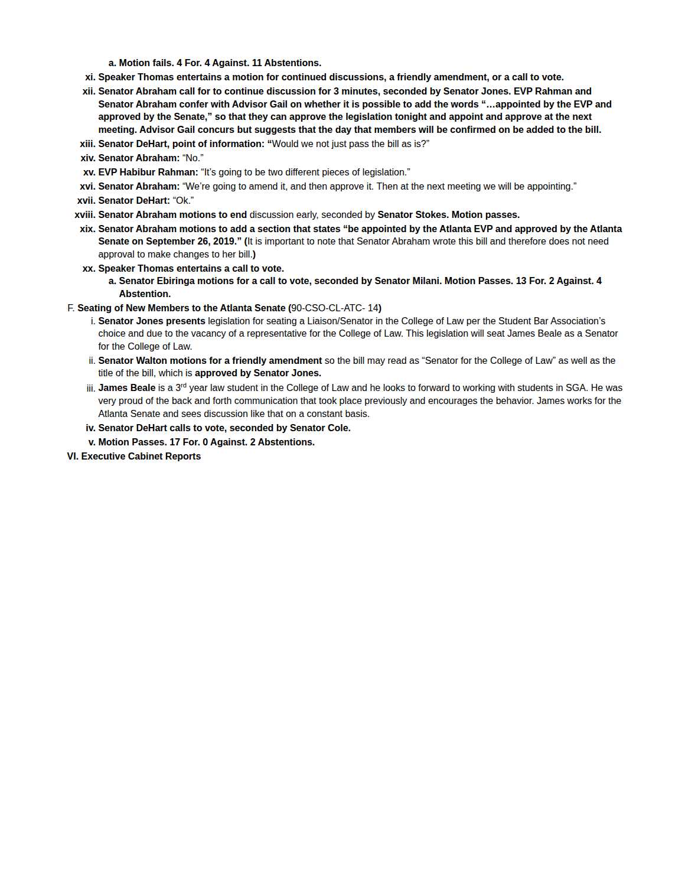Motion fails. 4 For. 4 Against. 11 Abstentions.
Speaker Thomas entertains a motion for continued discussions, a friendly amendment, or a call to vote.
Senator Abraham call for to continue discussion for 3 minutes, seconded by Senator Jones. EVP Rahman and Senator Abraham confer with Advisor Gail on whether it is possible to add the words “…appointed by the EVP and approved by the Senate,” so that they can approve the legislation tonight and appoint and approve at the next meeting. Advisor Gail concurs but suggests that the day that members will be confirmed on be added to the bill.
Senator DeHart, point of information: “Would we not just pass the bill as is?”
Senator Abraham: “No.”
EVP Habibur Rahman: “It’s going to be two different pieces of legislation.”
Senator Abraham: “We’re going to amend it, and then approve it. Then at the next meeting we will be appointing.”
Senator DeHart: “Ok.”
Senator Abraham motions to end discussion early, seconded by Senator Stokes. Motion passes.
Senator Abraham motions to add a section that states “be appointed by the Atlanta EVP and approved by the Atlanta Senate on September 26, 2019.” (It is important to note that Senator Abraham wrote this bill and therefore does not need approval to make changes to her bill.)
Speaker Thomas entertains a call to vote.
Senator Ebiringa motions for a call to vote, seconded by Senator Milani. Motion Passes. 13 For. 2 Against. 4 Abstention.
Seating of New Members to the Atlanta Senate (90-CSO-CL-ATC- 14)
Senator Jones presents legislation for seating a Liaison/Senator in the College of Law per the Student Bar Association’s choice and due to the vacancy of a representative for the College of Law. This legislation will seat James Beale as a Senator for the College of Law.
Senator Walton motions for a friendly amendment so the bill may read as “Senator for the College of Law” as well as the title of the bill, which is approved by Senator Jones.
James Beale is a 3rd year law student in the College of Law and he looks to forward to working with students in SGA. He was very proud of the back and forth communication that took place previously and encourages the behavior. James works for the Atlanta Senate and sees discussion like that on a constant basis.
Senator DeHart calls to vote, seconded by Senator Cole.
Motion Passes. 17 For. 0 Against. 2 Abstentions.
Executive Cabinet Reports